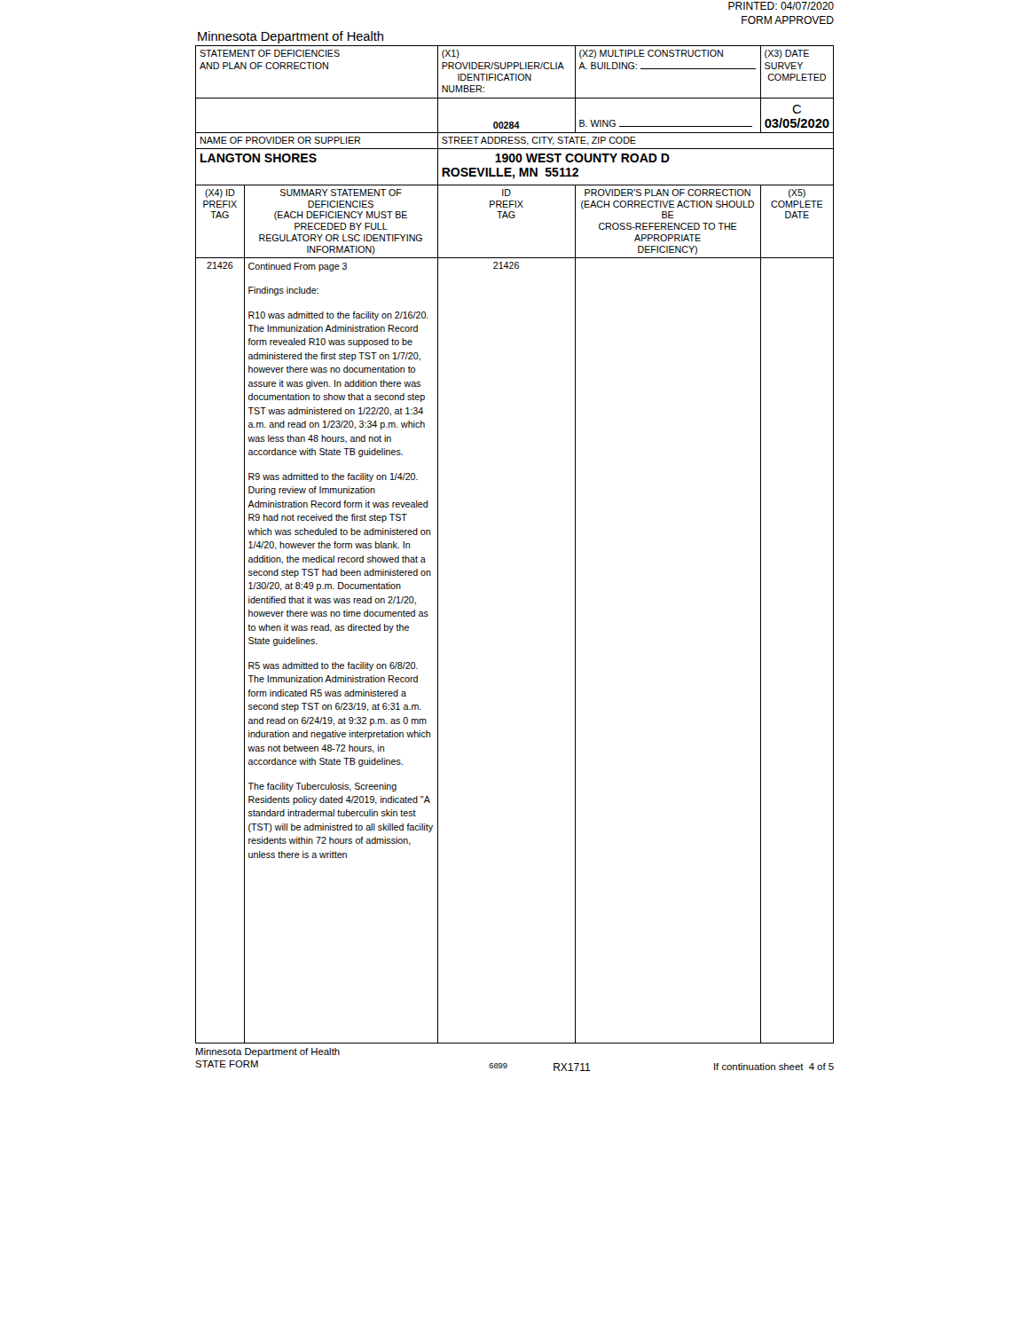PRINTED: 04/07/2020
FORM APPROVED
Minnesota Department of Health
| STATEMENT OF DEFICIENCIES AND PLAN OF CORRECTION | (X1) PROVIDER/SUPPLIER/CLIA IDENTIFICATION NUMBER: | (X2) MULTIPLE CONSTRUCTION A. BUILDING: | (X3) DATE SURVEY COMPLETED |
| | 00284 | B. WING | C 03/05/2020 |
| NAME OF PROVIDER OR SUPPLIER | STREET ADDRESS, CITY, STATE, ZIP CODE |
| LANGTON SHORES | 1900 WEST COUNTY ROAD D ROSEVILLE, MN 55112 |
| (X4) ID PREFIX TAG | SUMMARY STATEMENT OF DEFICIENCIES (EACH DEFICIENCY MUST BE PRECEDED BY FULL REGULATORY OR LSC IDENTIFYING INFORMATION) | ID PREFIX TAG | PROVIDER'S PLAN OF CORRECTION (EACH CORRECTIVE ACTION SHOULD BE CROSS-REFERENCED TO THE APPROPRIATE DEFICIENCY) | (X5) COMPLETE DATE |
| 21426 | Continued From page 3 Findings include: R10 was admitted to the facility on 2/16/20. The Immunization Administration Record form revealed R10 was supposed to be administered the first step TST on 1/7/20, however there was no documentation to assure it was given. In addition there was documentation to show that a second step TST was administered on 1/22/20, at 1:34 a.m. and read on 1/23/20, 3:34 p.m. which was less than 48 hours, and not in accordance with State TB guidelines. R9 was admitted to the facility on 1/4/20. During review of Immunization Administration Record form it was revealed R9 had not received the first step TST which was scheduled to be administered on 1/4/20, however the form was blank. In addition, the medical record showed that a second step TST had been administered on 1/30/20, at 8:49 p.m. Documentation identified that it was was read on 2/1/20, however there was no time documented as to when it was read, as directed by the State guidelines. R5 was admitted to the facility on 6/8/20. The Immunization Administration Record form indicated R5 was administered a second step TST on 6/23/19, at 6:31 a.m. and read on 6/24/19, at 9:32 p.m. as 0 mm induration and negative interpretation which was not between 48-72 hours, in accordance with State TB guidelines. The facility Tuberculosis, Screening Residents policy dated 4/2019, indicated "A standard intradermal tuberculin skin test (TST) will be administred to all skilled facility residents within 72 hours of admission, unless there is a written | 21426 | | |
Minnesota Department of Health
STATE FORM
6899
RX1711
If continuation sheet 4 of 5